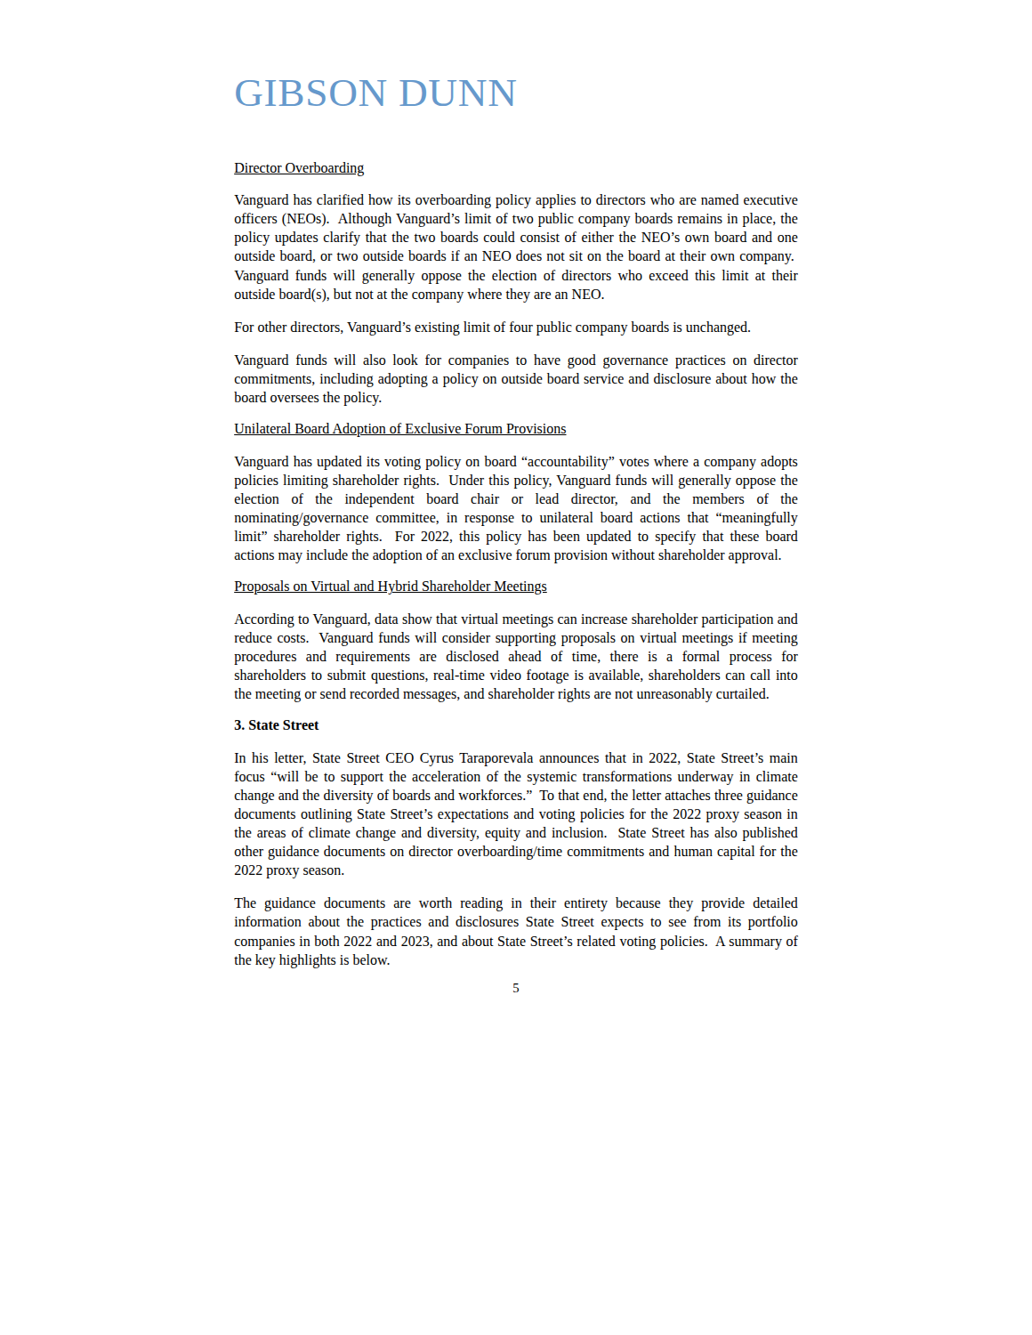GIBSON DUNN
Director Overboarding
Vanguard has clarified how its overboarding policy applies to directors who are named executive officers (NEOs). Although Vanguard’s limit of two public company boards remains in place, the policy updates clarify that the two boards could consist of either the NEO’s own board and one outside board, or two outside boards if an NEO does not sit on the board at their own company. Vanguard funds will generally oppose the election of directors who exceed this limit at their outside board(s), but not at the company where they are an NEO.
For other directors, Vanguard’s existing limit of four public company boards is unchanged.
Vanguard funds will also look for companies to have good governance practices on director commitments, including adopting a policy on outside board service and disclosure about how the board oversees the policy.
Unilateral Board Adoption of Exclusive Forum Provisions
Vanguard has updated its voting policy on board “accountability” votes where a company adopts policies limiting shareholder rights. Under this policy, Vanguard funds will generally oppose the election of the independent board chair or lead director, and the members of the nominating/governance committee, in response to unilateral board actions that “meaningfully limit” shareholder rights. For 2022, this policy has been updated to specify that these board actions may include the adoption of an exclusive forum provision without shareholder approval.
Proposals on Virtual and Hybrid Shareholder Meetings
According to Vanguard, data show that virtual meetings can increase shareholder participation and reduce costs. Vanguard funds will consider supporting proposals on virtual meetings if meeting procedures and requirements are disclosed ahead of time, there is a formal process for shareholders to submit questions, real-time video footage is available, shareholders can call into the meeting or send recorded messages, and shareholder rights are not unreasonably curtailed.
3. State Street
In his letter, State Street CEO Cyrus Taraporevala announces that in 2022, State Street’s main focus “will be to support the acceleration of the systemic transformations underway in climate change and the diversity of boards and workforces.” To that end, the letter attaches three guidance documents outlining State Street’s expectations and voting policies for the 2022 proxy season in the areas of climate change and diversity, equity and inclusion. State Street has also published other guidance documents on director overboarding/time commitments and human capital for the 2022 proxy season.
The guidance documents are worth reading in their entirety because they provide detailed information about the practices and disclosures State Street expects to see from its portfolio companies in both 2022 and 2023, and about State Street’s related voting policies. A summary of the key highlights is below.
5